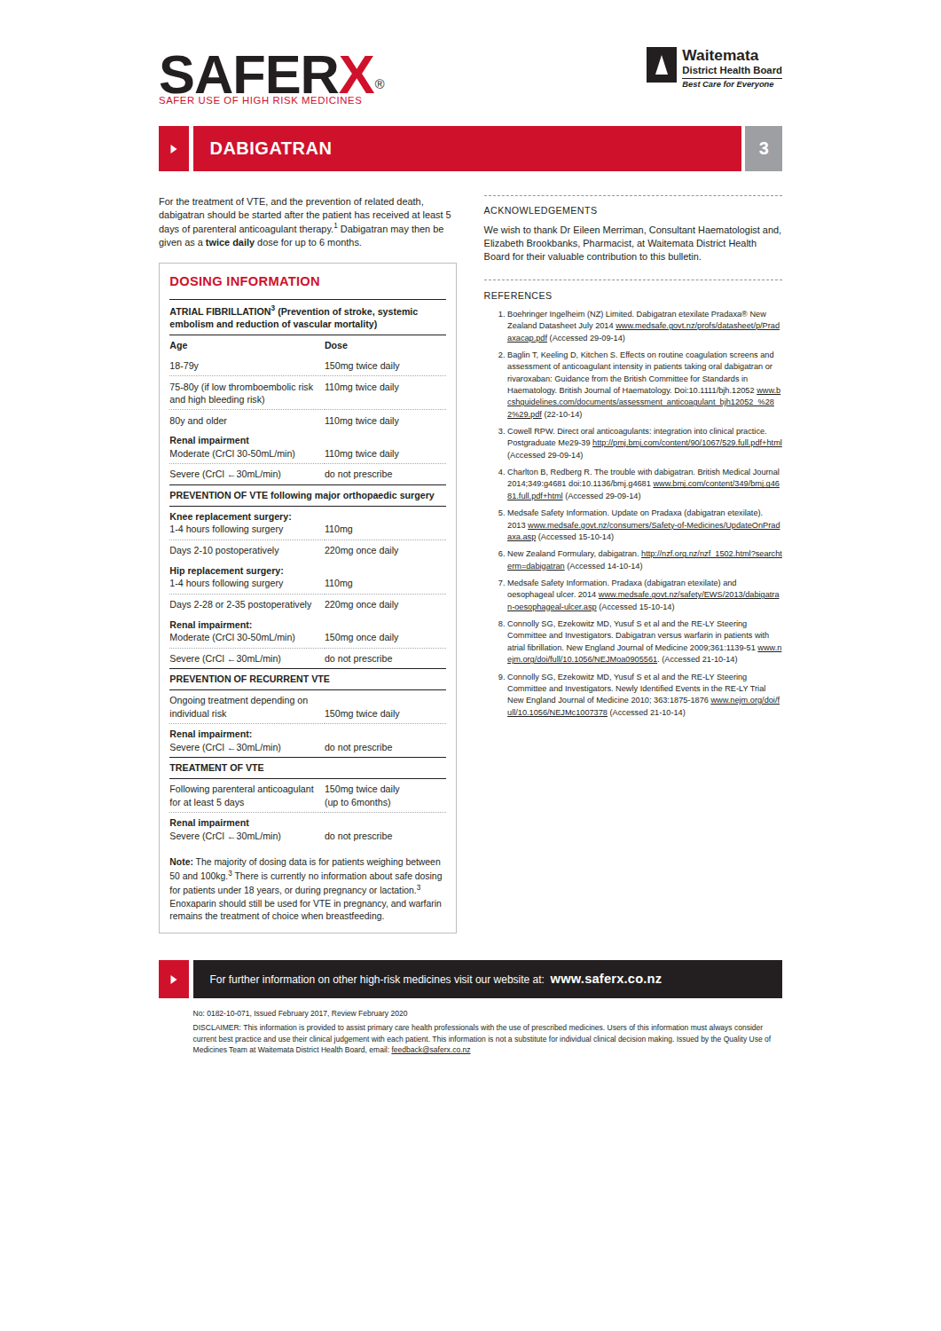SAFER X®
SAFER USE OF HIGH RISK MEDICINES
Waitemata
District Health Board
Best Care for Everyone
DABIGATRAN
3
For the treatment of VTE, and the prevention of related death, dabigatran should be started after the patient has received at least 5 days of parenteral anticoagulant therapy.1 Dabigatran may then be given as a twice daily dose for up to 6 months.
DOSING INFORMATION
| ATRIAL FIBRILLATION 3 (Prevention of stroke, systemic embolism and reduction of vascular mortality) |
| Age | Dose |
| 18-79y | 150mg twice daily |
| 75-80y (if low thromboembolic risk and high bleeding risk) | 110mg twice daily |
| 80y and older | 110mg twice daily |
| Renal impairment Moderate (CrCl 30-50mL/min) | 110mg twice daily |
| Severe (CrCl ←30mL/min) | do not prescribe |
| PREVENTION OF VTE following major orthopaedic surgery |
| Knee replacement surgery: 1-4 hours following surgery | 110mg |
| Days 2-10 postoperatively | 220mg once daily |
| Hip replacement surgery: 1-4 hours following surgery | 110mg |
| Days 2-28 or 2-35 postoperatively | 220mg once daily |
| Renal impairment: Moderate (CrCl 30-50mL/min) | 150mg once daily |
| Severe (CrCl ←30mL/min) | do not prescribe |
| PREVENTION OF RECURRENT VTE |
| Ongoing treatment depending on individual risk | 150mg twice daily |
| Renal impairment: Severe (CrCl ←30mL/min) | do not prescribe |
| TREATMENT OF VTE |
| Following parenteral anticoagulant for at least 5 days | 150mg twice daily (up to 6months) |
| Renal impairment Severe (CrCl ←30mL/min) | do not prescribe |
Note: The majority of dosing data is for patients weighing between 50 and 100kg.3 There is currently no information about safe dosing for patients under 18 years, or during pregnancy or lactation.3 Enoxaparin should still be used for VTE in pregnancy, and warfarin remains the treatment of choice when breastfeeding.
ACKNOWLEDGEMENTS
We wish to thank Dr Eileen Merriman, Consultant Haematologist and, Elizabeth Brookbanks, Pharmacist, at Waitemata District Health Board for their valuable contribution to this bulletin.
REFERENCES
Boehringer Ingelheim (NZ) Limited. Dabigatran etexilate Pradaxa® New Zealand Datasheet July 2014 www.medsafe.govt.nz/profs/datasheet/p/Pradaxacap.pdf (Accessed 29-09-14)
Baglin T, Keeling D, Kitchen S. Effects on routine coagulation screens and assessment of anticoagulant intensity in patients taking oral dabigatran or rivaroxaban: Guidance from the British Committee for Standards in Haematology. British Journal of Haematology. Doi:10.1111/bjh.12052 www.bcshguidelines.com/documents/assessment_anticoagulant_bjh12052_%282%29.pdf (22-10-14)
Cowell RPW. Direct oral anticoagulants: integration into clinical practice. Postgraduate Me29-39 http://pmj.bmj.com/content/90/1067/529.full.pdf+html (Accessed 29-09-14)
Charlton B, Redberg R. The trouble with dabigatran. British Medical Journal 2014;349:g4681 doi:10.1136/bmj.g4681 www.bmj.com/content/349/bmj.g4681.full.pdf+html (Accessed 29-09-14)
Medsafe Safety Information. Update on Pradaxa (dabigatran etexilate). 2013 www.medsafe.govt.nz/consumers/Safety-of-Medicines/UpdateOnPradaxa.asp (Accessed 15-10-14)
New Zealand Formulary, dabigatran. http://nzf.org.nz/nzf_1502.html?searchterm=dabigatran (Accessed 14-10-14)
Medsafe Safety Information. Pradaxa (dabigatran etexilate) and oesophageal ulcer. 2014 www.medsafe.govt.nz/safety/EWS/2013/dabigatran-oesophageal-ulcer.asp (Accessed 15-10-14)
Connolly SG, Ezekowitz MD, Yusuf S et al and the RE-LY Steering Committee and Investigators. Dabigatran versus warfarin in patients with atrial fibrillation. New England Journal of Medicine 2009;361:1139-51 www.nejm.org/doi/full/10.1056/NEJMoa0905561. (Accessed 21-10-14)
Connolly SG, Ezekowitz MD, Yusuf S et al and the RE-LY Steering Committee and Investigators. Newly Identified Events in the RE-LY Trial New England Journal of Medicine 2010; 363:1875-1876 www.nejm.org/doi/full/10.1056/NEJMc1007378 (Accessed 21-10-14)
For further information on other high-risk medicines visit our website at: www.saferx.co.nz
No: 0182-10-071, Issued February 2017, Review February 2020
DISCLAIMER: This information is provided to assist primary care health professionals with the use of prescribed medicines. Users of this information must always consider current best practice and use their clinical judgement with each patient. This information is not a substitute for individual clinical decision making. Issued by the Quality Use of Medicines Team at Waitemata District Health Board, email: feedback@saferx.co.nz